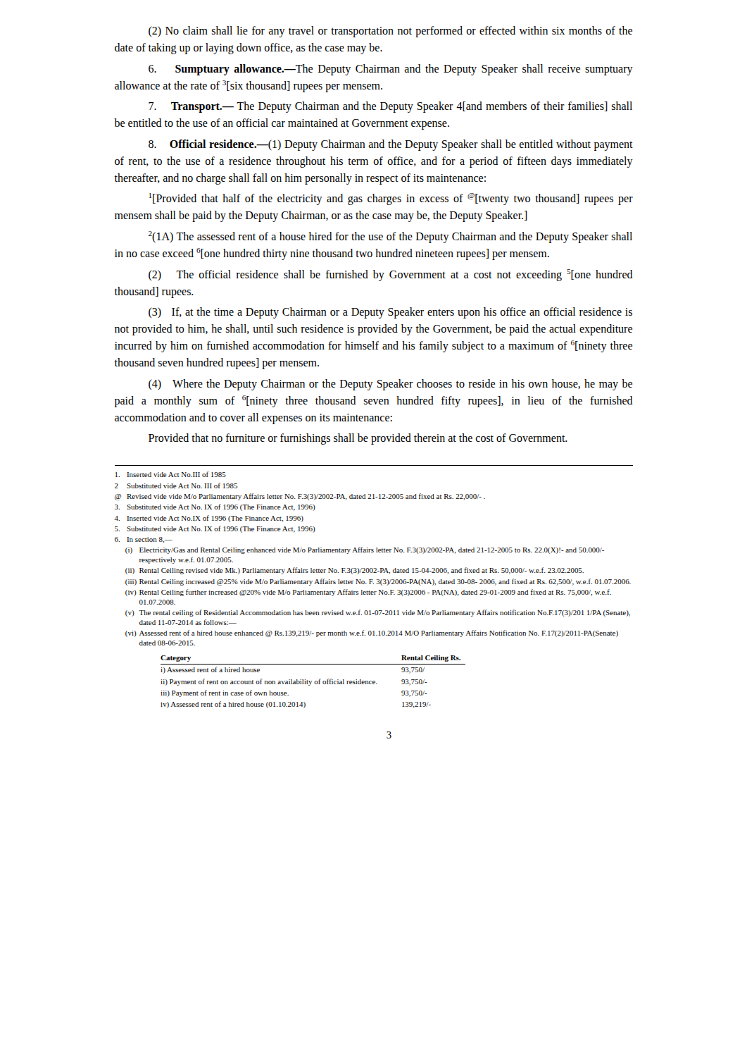(2) No claim shall lie for any travel or transportation not performed or effected within six months of the date of taking up or laying down office, as the case may be.
6. Sumptuary allowance.—The Deputy Chairman and the Deputy Speaker shall receive sumptuary allowance at the rate of 3[six thousand] rupees per mensem.
7. Transport.— The Deputy Chairman and the Deputy Speaker 4[and members of their families] shall be entitled to the use of an official car maintained at Government expense.
8. Official residence.—(1) Deputy Chairman and the Deputy Speaker shall be entitled without payment of rent, to the use of a residence throughout his term of office, and for a period of fifteen days immediately thereafter, and no charge shall fall on him personally in respect of its maintenance:
1[Provided that half of the electricity and gas charges in excess of @[twenty two thousand] rupees per mensem shall be paid by the Deputy Chairman, or as the case may be, the Deputy Speaker.]
2(1A) The assessed rent of a house hired for the use of the Deputy Chairman and the Deputy Speaker shall in no case exceed 6[one hundred thirty nine thousand two hundred nineteen rupees] per mensem.
(2) The official residence shall be furnished by Government at a cost not exceeding 5[one hundred thousand] rupees.
(3) If, at the time a Deputy Chairman or a Deputy Speaker enters upon his office an official residence is not provided to him, he shall, until such residence is provided by the Government, be paid the actual expenditure incurred by him on furnished accommodation for himself and his family subject to a maximum of 6[ninety three thousand seven hundred rupees] per mensem.
(4) Where the Deputy Chairman or the Deputy Speaker chooses to reside in his own house, he may be paid a monthly sum of 6[ninety three thousand seven hundred fifty rupees], in lieu of the furnished accommodation and to cover all expenses on its maintenance:
Provided that no furniture or furnishings shall be provided therein at the cost of Government.
1. Inserted vide Act No.III of 1985
2 Substituted vide Act No. III of 1985
@Revised vide vide M/o Parliamentary Affairs letter No. F.3(3)/2002-PA, dated 21-12-2005 and fixed at Rs. 22,000/- .
3. Substituted vide Act No. IX of 1996 (The Finance Act, 1996)
4. Inserted vide Act No.IX of 1996 (The Finance Act, 1996)
5. Substituted vide Act No. IX of 1996 (The Finance Act, 1996)
6. In section 8,—
(i) Electricity/Gas and Rental Ceiling enhanced vide M/o Parliamentary Affairs letter No. F.3(3)/2002-PA, dated 21-12-2005 to Rs. 22.0(X)!- and 50.000/- respectively w.e.f. 01.07.2005.
(ii) Rental Ceiling revised vide Mk.) Parliamentary Affairs letter No. F.3(3)/2002-PA, dated 15-04-2006, and fixed at Rs. 50,000/- w.e.f. 23.02.2005.
(iii) Rental Ceiling increased @25% vide M/o Parliamentary Affairs letter No. F. 3(3)/2006-PA(NA), dated 30-08- 2006, and fixed at Rs. 62,500/, w.e.f. 01.07.2006.
(iv) Rental Ceiling further increased @20% vide M/o Parliamentary Affairs letter No.F. 3(3)2006 - PA(NA), dated 29-01-2009 and fixed at Rs. 75,000/, w.e.f. 01.07.2008.
(v) The rental ceiling of Residential Accommodation has been revised w.e.f. 01-07-2011 vide M/o Parliamentary Affairs notification No.F.17(3)/201 1/PA (Senate), dated 11-07-2014 as follows:—
(vi) Assessed rent of a hired house enhanced @ Rs.139,219/- per month w.e.f. 01.10.2014 M/O Parliamentary Affairs Notification No. F.17(2)/2011-PA(Senate) dated 08-06-2015.
| Category | Rental Ceiling Rs. |
| --- | --- |
| i) Assessed rent of a hired house | 93,750/ |
| ii) Payment of rent on account of non availability of official residence. | 93,750/- |
| iii) Payment of rent in case of own house. | 93,750/- |
| iv) Assessed rent of a hired house (01.10.2014) | 139,219/- |
3